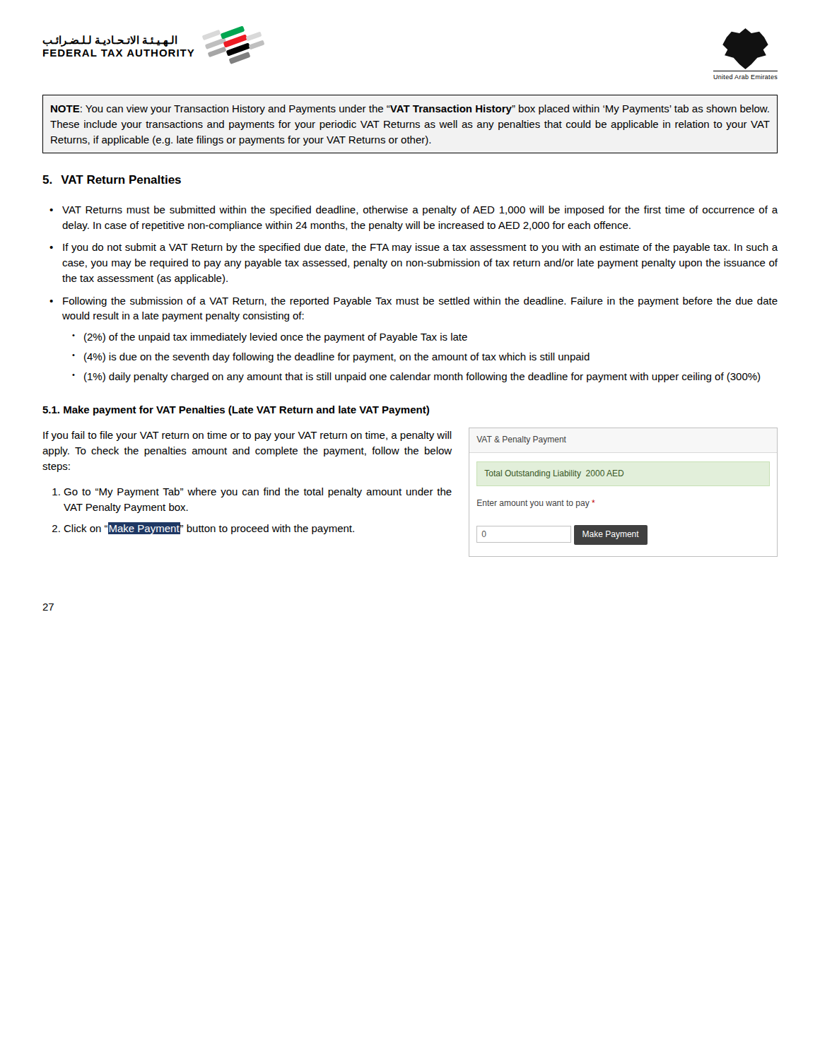الـهـيـئـة الاتـحـاديـة لـلـضـرائـب
FEDERAL TAX AUTHORITY
United Arab Emirates
NOTE: You can view your Transaction History and Payments under the “VAT Transaction History” box placed within ‘My Payments’ tab as shown below. These include your transactions and payments for your periodic VAT Returns as well as any penalties that could be applicable in relation to your VAT Returns, if applicable (e.g. late filings or payments for your VAT Returns or other).
5. VAT Return Penalties
VAT Returns must be submitted within the specified deadline, otherwise a penalty of AED 1,000 will be imposed for the first time of occurrence of a delay. In case of repetitive non-compliance within 24 months, the penalty will be increased to AED 2,000 for each offence.
If you do not submit a VAT Return by the specified due date, the FTA may issue a tax assessment to you with an estimate of the payable tax. In such a case, you may be required to pay any payable tax assessed, penalty on non-submission of tax return and/or late payment penalty upon the issuance of the tax assessment (as applicable).
Following the submission of a VAT Return, the reported Payable Tax must be settled within the deadline. Failure in the payment before the due date would result in a late payment penalty consisting of:
(2%) of the unpaid tax immediately levied once the payment of Payable Tax is late
(4%) is due on the seventh day following the deadline for payment, on the amount of tax which is still unpaid
(1%) daily penalty charged on any amount that is still unpaid one calendar month following the deadline for payment with upper ceiling of (300%)
5.1. Make payment for VAT Penalties (Late VAT Return and late VAT Payment)
If you fail to file your VAT return on time or to pay your VAT return on time, a penalty will apply. To check the penalties amount and complete the payment, follow the below steps:
Go to “My Payment Tab” where you can find the total penalty amount under the VAT Penalty Payment box.
Click on “Make Payment” button to proceed with the payment.
VAT & Penalty Payment
Total Outstanding Liability 2000 AED
Enter amount you want to pay *
Make Payment
27